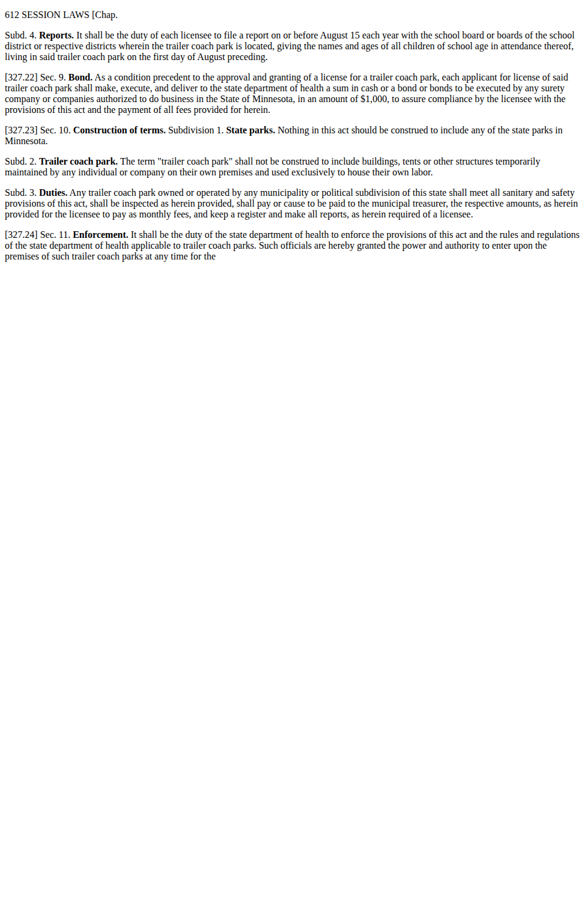612 SESSION LAWS [Chap.
Subd. 4. Reports. It shall be the duty of each licensee to file a report on or before August 15 each year with the school board or boards of the school district or respective districts wherein the trailer coach park is located, giving the names and ages of all children of school age in attendance thereof, living in said trailer coach park on the first day of August preceding.
[327.22] Sec. 9. Bond. As a condition precedent to the approval and granting of a license for a trailer coach park, each applicant for license of said trailer coach park shall make, execute, and deliver to the state department of health a sum in cash or a bond or bonds to be executed by any surety company or companies authorized to do business in the State of Minnesota, in an amount of $1,000, to assure compliance by the licensee with the provisions of this act and the payment of all fees provided for herein.
[327.23] Sec. 10. Construction of terms. Subdivision 1. State parks. Nothing in this act should be construed to include any of the state parks in Minnesota.
Subd. 2. Trailer coach park. The term "trailer coach park" shall not be construed to include buildings, tents or other structures temporarily maintained by any individual or company on their own premises and used exclusively to house their own labor.
Subd. 3. Duties. Any trailer coach park owned or operated by any municipality or political subdivision of this state shall meet all sanitary and safety provisions of this act, shall be inspected as herein provided, shall pay or cause to be paid to the municipal treasurer, the respective amounts, as herein provided for the licensee to pay as monthly fees, and keep a register and make all reports, as herein required of a licensee.
[327.24] Sec. 11. Enforcement. It shall be the duty of the state department of health to enforce the provisions of this act and the rules and regulations of the state department of health applicable to trailer coach parks. Such officials are hereby granted the power and authority to enter upon the premises of such trailer coach parks at any time for the